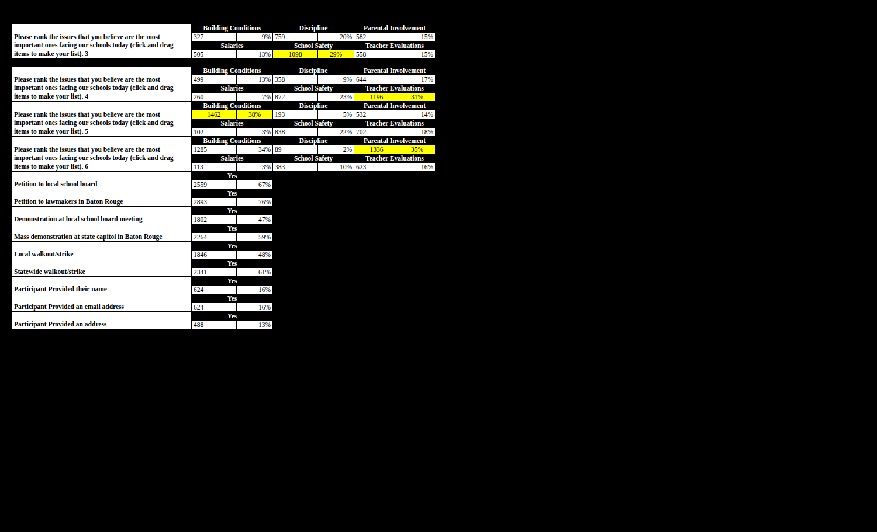| Please rank the issues that you believe are the most important ones facing our schools today (click and drag items to make your list). 3 | Building Conditions | Discipline | Parental Involvement |
| 327 | 9% | 759 | 20% | 582 | 15% |
| Salaries | School Safety | Teacher Evaluations |
| 505 | 13% | 1098 | 29% | 558 | 15% |
| Please rank the issues that you believe are the most important ones facing our schools today (click and drag items to make your list). 4 | Building Conditions | Discipline | Parental Involvement |
| 499 | 13% | 358 | 9% | 644 | 17% |
| Salaries | School Safety | Teacher Evaluations |
| 260 | 7% | 872 | 23% | 1196 | 31% |
| Please rank the issues that you believe are the most important ones facing our schools today (click and drag items to make your list). 5 | Building Conditions | Discipline | Parental Involvement |
| 1462 | 38% | 193 | 5% | 532 | 14% |
| Salaries | School Safety | Teacher Evaluations |
| 102 | 3% | 838 | 22% | 702 | 18% |
| Please rank the issues that you believe are the most important ones facing our schools today (click and drag items to make your list). 6 | Building Conditions | Discipline | Parental Involvement |
| 1285 | 34% | 89 | 2% | 1336 | 35% |
| Salaries | School Safety | Teacher Evaluations |
| 113 | 3% | 383 | 10% | 623 | 16% |
| Petition to local school board | Yes | |
| 2559 | 67% | |
| Petition to lawmakers in Baton Rouge | Yes | |
| 2893 | 76% | |
| Demonstration at local school board meeting | Yes | |
| 1802 | 47% | |
| Mass demonstration at state capitol in Baton Rouge | Yes | |
| 2264 | 59% | |
| Local walkout/strike | Yes | |
| 1846 | 48% | |
| Statewide walkout/strike | Yes | |
| 2341 | 61% | |
| Participant Provided their name | Yes | |
| 624 | 16% | |
| Participant Provided an email address | Yes | |
| 624 | 16% | |
| Participant Provided an address | Yes | |
| 488 | 13% | |